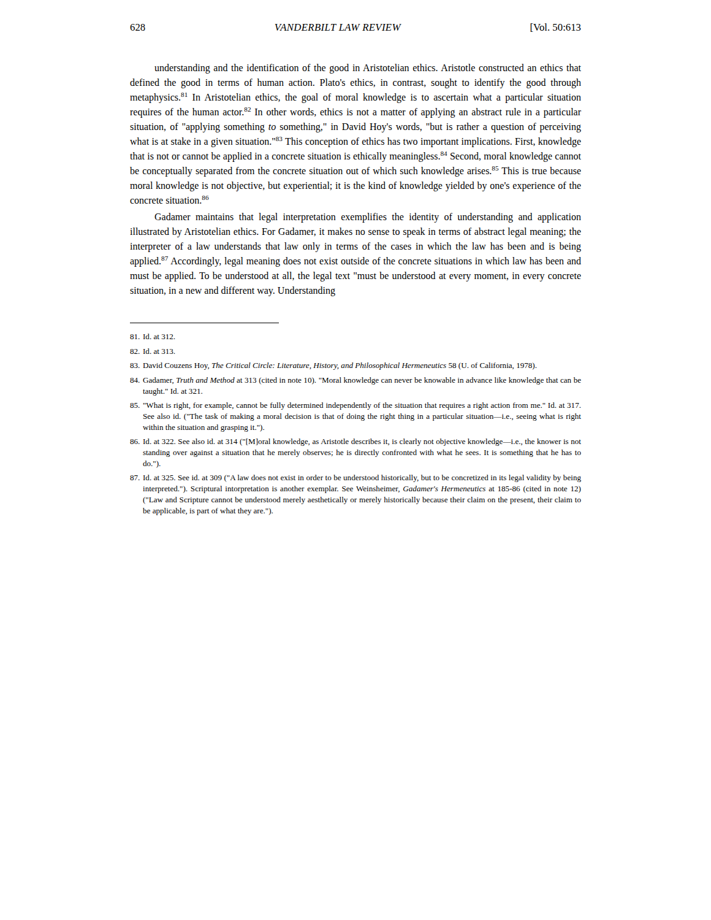628 VANDERBILT LAW REVIEW [Vol. 50:613
understanding and the identification of the good in Aristotelian ethics. Aristotle constructed an ethics that defined the good in terms of human action. Plato's ethics, in contrast, sought to identify the good through metaphysics.81 In Aristotelian ethics, the goal of moral knowledge is to ascertain what a particular situation requires of the human actor.82 In other words, ethics is not a matter of applying an abstract rule in a particular situation, of "applying something to something," in David Hoy's words, "but is rather a question of perceiving what is at stake in a given situation."83 This conception of ethics has two important implications. First, knowledge that is not or cannot be applied in a concrete situation is ethically meaningless.84 Second, moral knowledge cannot be conceptually separated from the concrete situation out of which such knowledge arises.85 This is true because moral knowledge is not objective, but experiential; it is the kind of knowledge yielded by one's experience of the concrete situation.86
Gadamer maintains that legal interpretation exemplifies the identity of understanding and application illustrated by Aristotelian ethics. For Gadamer, it makes no sense to speak in terms of abstract legal meaning; the interpreter of a law understands that law only in terms of the cases in which the law has been and is being applied.87 Accordingly, legal meaning does not exist outside of the concrete situations in which law has been and must be applied. To be understood at all, the legal text "must be understood at every moment, in every concrete situation, in a new and different way. Understanding
81. Id. at 312.
82. Id. at 313.
83. David Couzens Hoy, The Critical Circle: Literature, History, and Philosophical Hermeneutics 58 (U. of California, 1978).
84. Gadamer, Truth and Method at 313 (cited in note 10). "Moral knowledge can never be knowable in advance like knowledge that can be taught." Id. at 321.
85."What is right, for example, cannot be fully determined independently of the situation that requires a right action from me." Id. at 317. See also id. ("The task of making a moral decision is that of doing the right thing in a particular situation—i.e., seeing what is right within the situation and grasping it.").
86. Id. at 322. See also id. at 314 ("[M]oral knowledge, as Aristotle describes it, is clearly not objective knowledge—i.e., the knower is not standing over against a situation that he merely observes; he is directly confronted with what he sees. It is something that he has to do.").
87. Id. at 325. See id. at 309 ("A law does not exist in order to be understood historically, but to be concretized in its legal validity by being interpreted."). Scriptural intorpretation is another exemplar. See Weinsheimer, Gadamer's Hermeneutics at 185-86 (cited in note 12) ("Law and Scripture cannot be understood merely aesthetically or merely historically because their claim on the present, their claim to be applicable, is part of what they are.").